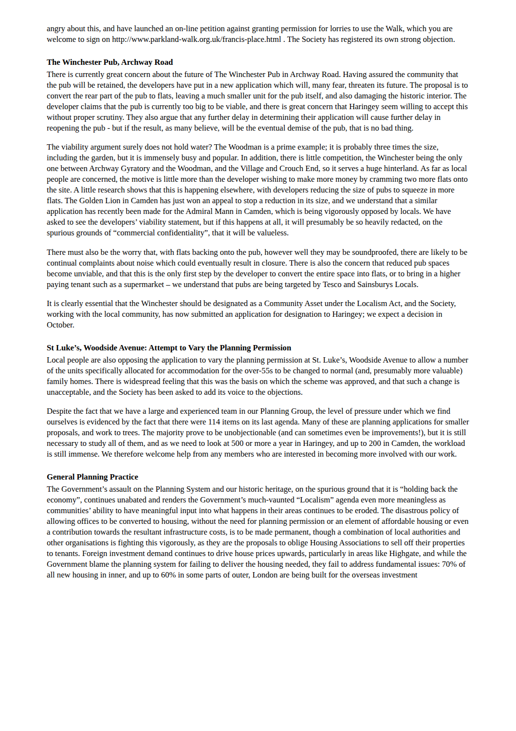angry about this, and have launched an on-line petition against granting permission for lorries to use the Walk, which you are welcome to sign on http://www.parkland-walk.org.uk/francis-place.html . The Society has registered its own strong objection.
The Winchester Pub, Archway Road
There is currently great concern about the future of The Winchester Pub in Archway Road. Having assured the community that the pub will be retained, the developers have put in a new application which will, many fear, threaten its future. The proposal is to convert the rear part of the pub to flats, leaving a much smaller unit for the pub itself, and also damaging the historic interior. The developer claims that the pub is currently too big to be viable, and there is great concern that Haringey seem willing to accept this without proper scrutiny. They also argue that any further delay in determining their application will cause further delay in reopening the pub - but if the result, as many believe, will be the eventual demise of the pub, that is no bad thing.
The viability argument surely does not hold water? The Woodman is a prime example; it is probably three times the size, including the garden, but it is immensely busy and popular. In addition, there is little competition, the Winchester being the only one between Archway Gyratory and the Woodman, and the Village and Crouch End, so it serves a huge hinterland. As far as local people are concerned, the motive is little more than the developer wishing to make more money by cramming two more flats onto the site. A little research shows that this is happening elsewhere, with developers reducing the size of pubs to squeeze in more flats. The Golden Lion in Camden has just won an appeal to stop a reduction in its size, and we understand that a similar application has recently been made for the Admiral Mann in Camden, which is being vigorously opposed by locals. We have asked to see the developers’ viability statement, but if this happens at all, it will presumably be so heavily redacted, on the spurious grounds of “commercial confidentiality”, that it will be valueless.
There must also be the worry that, with flats backing onto the pub, however well they may be soundproofed, there are likely to be continual complaints about noise which could eventually result in closure. There is also the concern that reduced pub spaces become unviable, and that this is the only first step by the developer to convert the entire space into flats, or to bring in a higher paying tenant such as a supermarket – we understand that pubs are being targeted by Tesco and Sainsburys Locals.
It is clearly essential that the Winchester should be designated as a Community Asset under the Localism Act, and the Society, working with the local community, has now submitted an application for designation to Haringey; we expect a decision in October.
St Luke’s, Woodside Avenue: Attempt to Vary the Planning Permission
Local people are also opposing the application to vary the planning permission at St. Luke’s, Woodside Avenue to allow a number of the units specifically allocated for accommodation for the over-55s to be changed to normal (and, presumably more valuable) family homes. There is widespread feeling that this was the basis on which the scheme was approved, and that such a change is unacceptable, and the Society has been asked to add its voice to the objections.
Despite the fact that we have a large and experienced team in our Planning Group, the level of pressure under which we find ourselves is evidenced by the fact that there were 114 items on its last agenda. Many of these are planning applications for smaller proposals, and work to trees. The majority prove to be unobjectionable (and can sometimes even be improvements!), but it is still necessary to study all of them, and as we need to look at 500 or more a year in Haringey, and up to 200 in Camden, the workload is still immense. We therefore welcome help from any members who are interested in becoming more involved with our work.
General Planning Practice
The Government’s assault on the Planning System and our historic heritage, on the spurious ground that it is “holding back the economy”, continues unabated and renders the Government’s much-vaunted “Localism” agenda even more meaningless as communities’ ability to have meaningful input into what happens in their areas continues to be eroded. The disastrous policy of allowing offices to be converted to housing, without the need for planning permission or an element of affordable housing or even a contribution towards the resultant infrastructure costs, is to be made permanent, though a combination of local authorities and other organisations is fighting this vigorously, as they are the proposals to oblige Housing Associations to sell off their properties to tenants. Foreign investment demand continues to drive house prices upwards, particularly in areas like Highgate, and while the Government blame the planning system for failing to deliver the housing needed, they fail to address fundamental issues: 70% of all new housing in inner, and up to 60% in some parts of outer, London are being built for the overseas investment